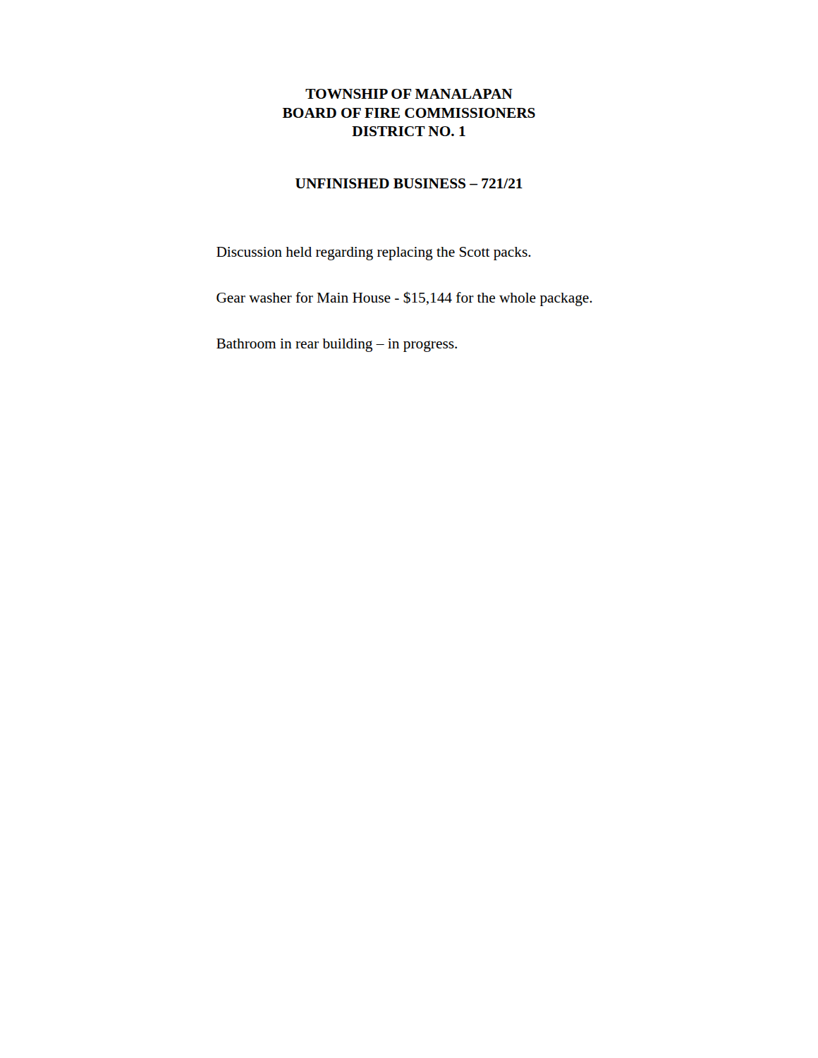TOWNSHIP OF MANALAPAN BOARD OF FIRE COMMISSIONERS DISTRICT NO. 1
UNFINISHED BUSINESS – 721/21
Discussion held regarding replacing the Scott packs.
Gear washer for Main House - $15,144 for the whole package.
Bathroom in rear building – in progress.